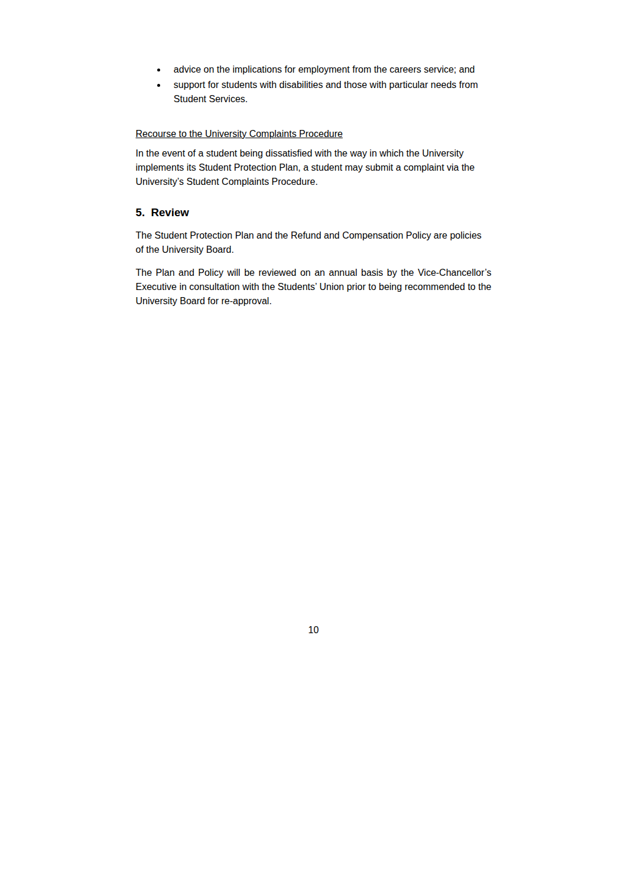advice on the implications for employment from the careers service; and
support for students with disabilities and those with particular needs from Student Services.
Recourse to the University Complaints Procedure
In the event of a student being dissatisfied with the way in which the University implements its Student Protection Plan, a student may submit a complaint via the University’s Student Complaints Procedure.
5. Review
The Student Protection Plan and the Refund and Compensation Policy are policies of the University Board.
The Plan and Policy will be reviewed on an annual basis by the Vice-Chancellor’s Executive in consultation with the Students’ Union prior to being recommended to the University Board for re-approval.
10